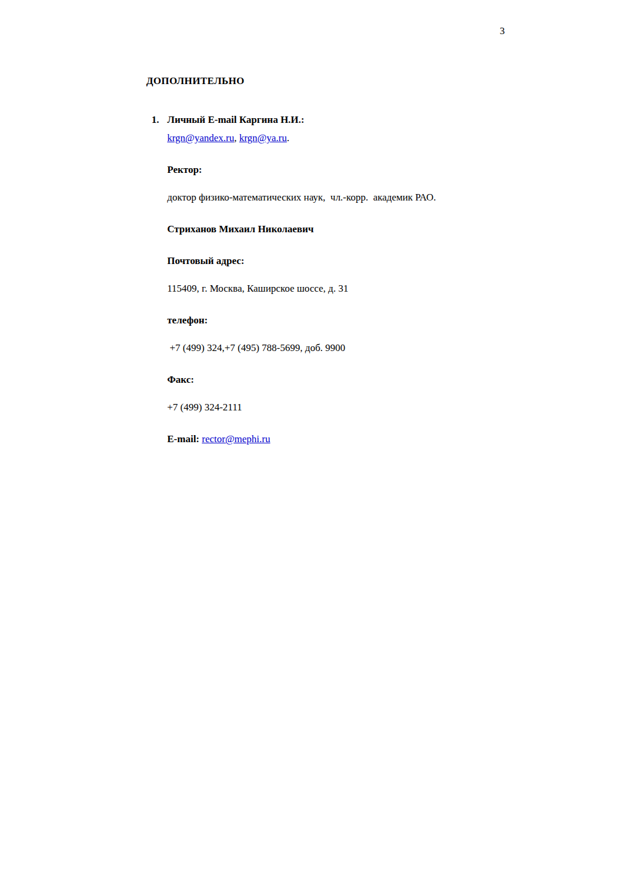3
ДОПОЛНИТЕЛЬНО
Личный E-mail Каргина Н.И.:
krgn@yandex.ru, krgn@ya.ru.
Ректор:
доктор физико-математических наук, чл.-корр. академик РАО.
Стриханов Михаил Николаевич
Почтовый адрес:
115409, г. Москва, Каширское шоссе, д. 31
телефон:
+7 (499) 324,+7 (495) 788-5699, доб. 9900
Факс:
+7 (499) 324-2111
E-mail: rector@mephi.ru